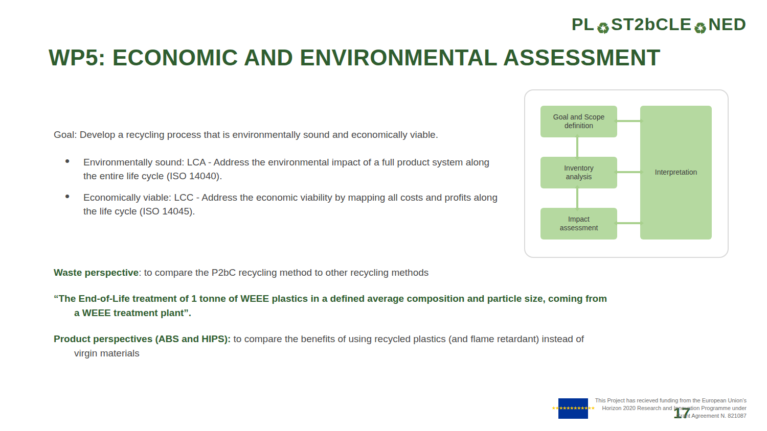PL ST2bCLE NED
WP5: ECONOMIC AND ENVIRONMENTAL ASSESSMENT
Goal: Develop a recycling process that is environmentally sound and economically viable.
Environmentally sound: LCA - Address the environmental impact of a full product system along the entire life cycle (ISO 14040).
Economically viable: LCC - Address the economic viability by mapping all costs and profits along the life cycle (ISO 14045).
Waste perspective: to compare the P2bC recycling method to other recycling methods
“The End-of-Life treatment of 1 tonne of WEEE plastics in a defined average composition and particle size, coming froma WEEE treatment plant”.
Product perspectives (ABS and HIPS): to compare the benefits of using recycled plastics (and flame retardant) instead ofvirgin materials
Goal and Scope
definition
Inventory
analysis
Impact
assessment
Interpretation
17
★★★★★★★★★★★★
This Project has recieved funding from the European Union’s
Horizon 2020 Research and Innovation Programme under
Grant Agreement N. 821087